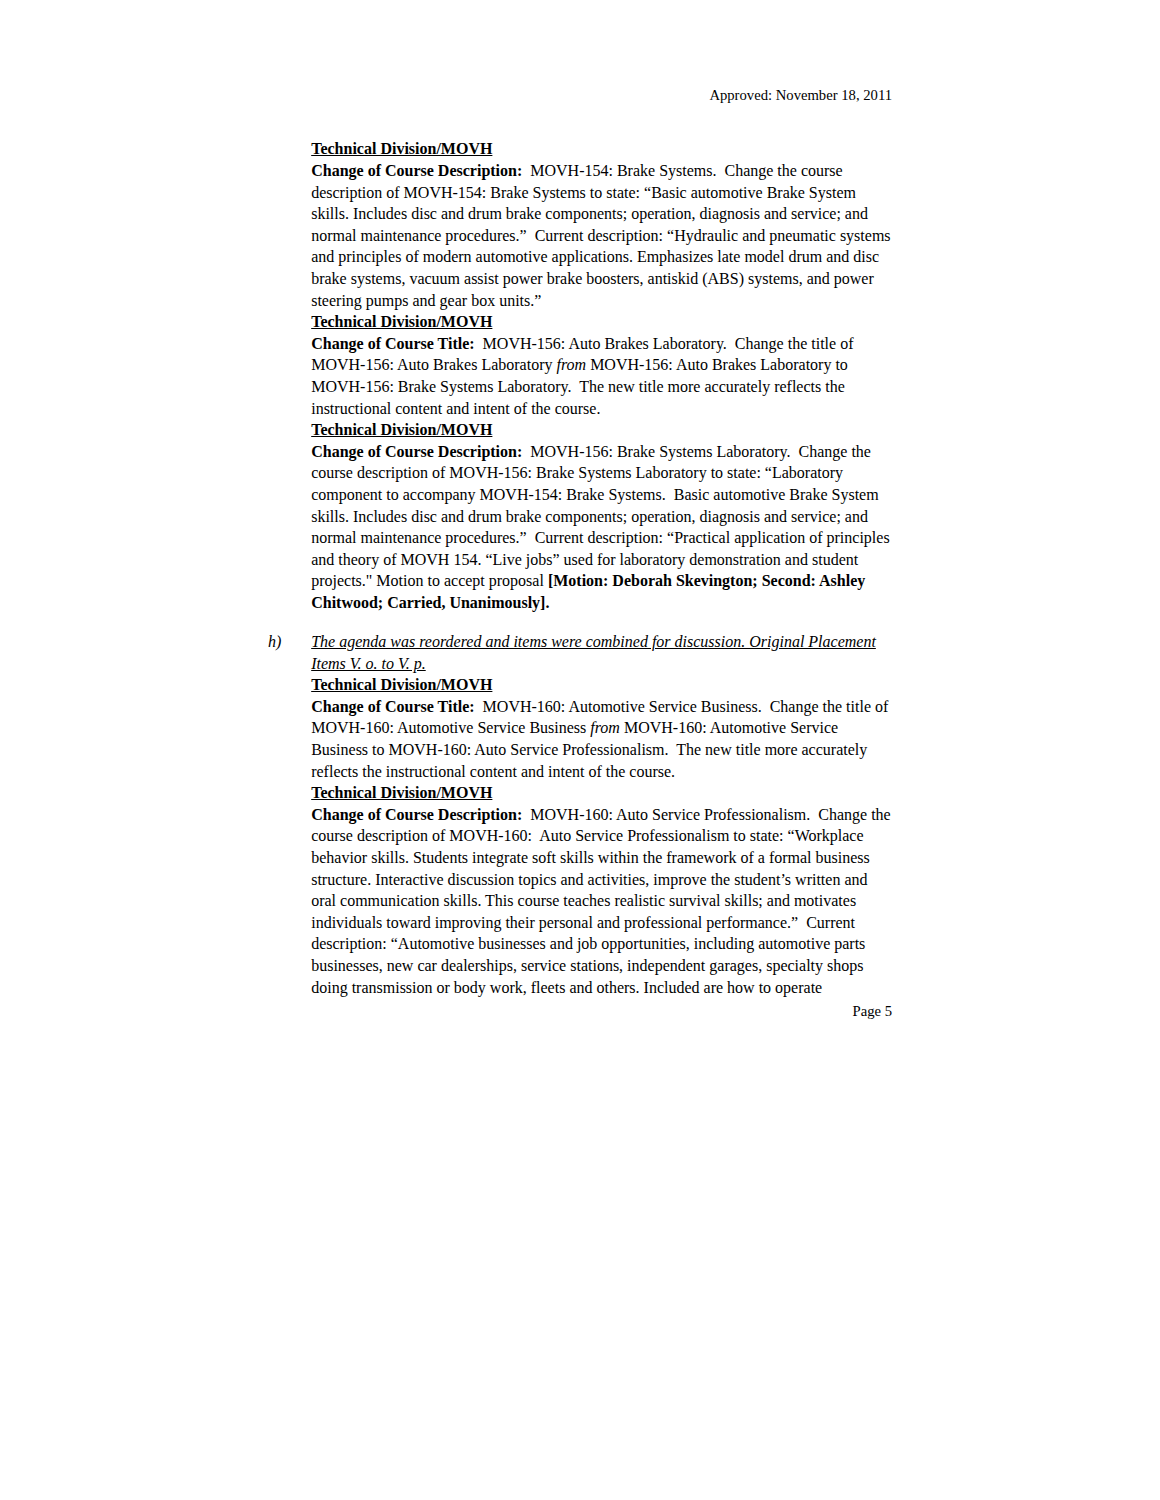Approved: November 18, 2011
Technical Division/MOVH
Change of Course Description: MOVH-154: Brake Systems. Change the course description of MOVH-154: Brake Systems to state: “Basic automotive Brake System skills. Includes disc and drum brake components; operation, diagnosis and service; and normal maintenance procedures.” Current description: “Hydraulic and pneumatic systems and principles of modern automotive applications. Emphasizes late model drum and disc brake systems, vacuum assist power brake boosters, antiskid (ABS) systems, and power steering pumps and gear box units.”
Technical Division/MOVH
Change of Course Title: MOVH-156: Auto Brakes Laboratory. Change the title of MOVH-156: Auto Brakes Laboratory from MOVH-156: Auto Brakes Laboratory to MOVH-156: Brake Systems Laboratory. The new title more accurately reflects the instructional content and intent of the course.
Technical Division/MOVH
Change of Course Description: MOVH-156: Brake Systems Laboratory. Change the course description of MOVH-156: Brake Systems Laboratory to state: “Laboratory component to accompany MOVH-154: Brake Systems. Basic automotive Brake System skills. Includes disc and drum brake components; operation, diagnosis and service; and normal maintenance procedures.” Current description: “Practical application of principles and theory of MOVH 154. “Live jobs” used for laboratory demonstration and student projects." Motion to accept proposal [Motion: Deborah Skevington; Second: Ashley Chitwood; Carried, Unanimously].
h)
The agenda was reordered and items were combined for discussion. Original Placement Items V. o. to V. p.
Technical Division/MOVH
Change of Course Title: MOVH-160: Automotive Service Business. Change the title of MOVH-160: Automotive Service Business from MOVH-160: Automotive Service Business to MOVH-160: Auto Service Professionalism. The new title more accurately reflects the instructional content and intent of the course.
Technical Division/MOVH
Change of Course Description: MOVH-160: Auto Service Professionalism. Change the course description of MOVH-160: Auto Service Professionalism to state: “Workplace behavior skills. Students integrate soft skills within the framework of a formal business structure. Interactive discussion topics and activities, improve the student’s written and oral communication skills. This course teaches realistic survival skills; and motivates individuals toward improving their personal and professional performance.” Current description: “Automotive businesses and job opportunities, including automotive parts businesses, new car dealerships, service stations, independent garages, specialty shops doing transmission or body work, fleets and others. Included are how to operate
Page 5